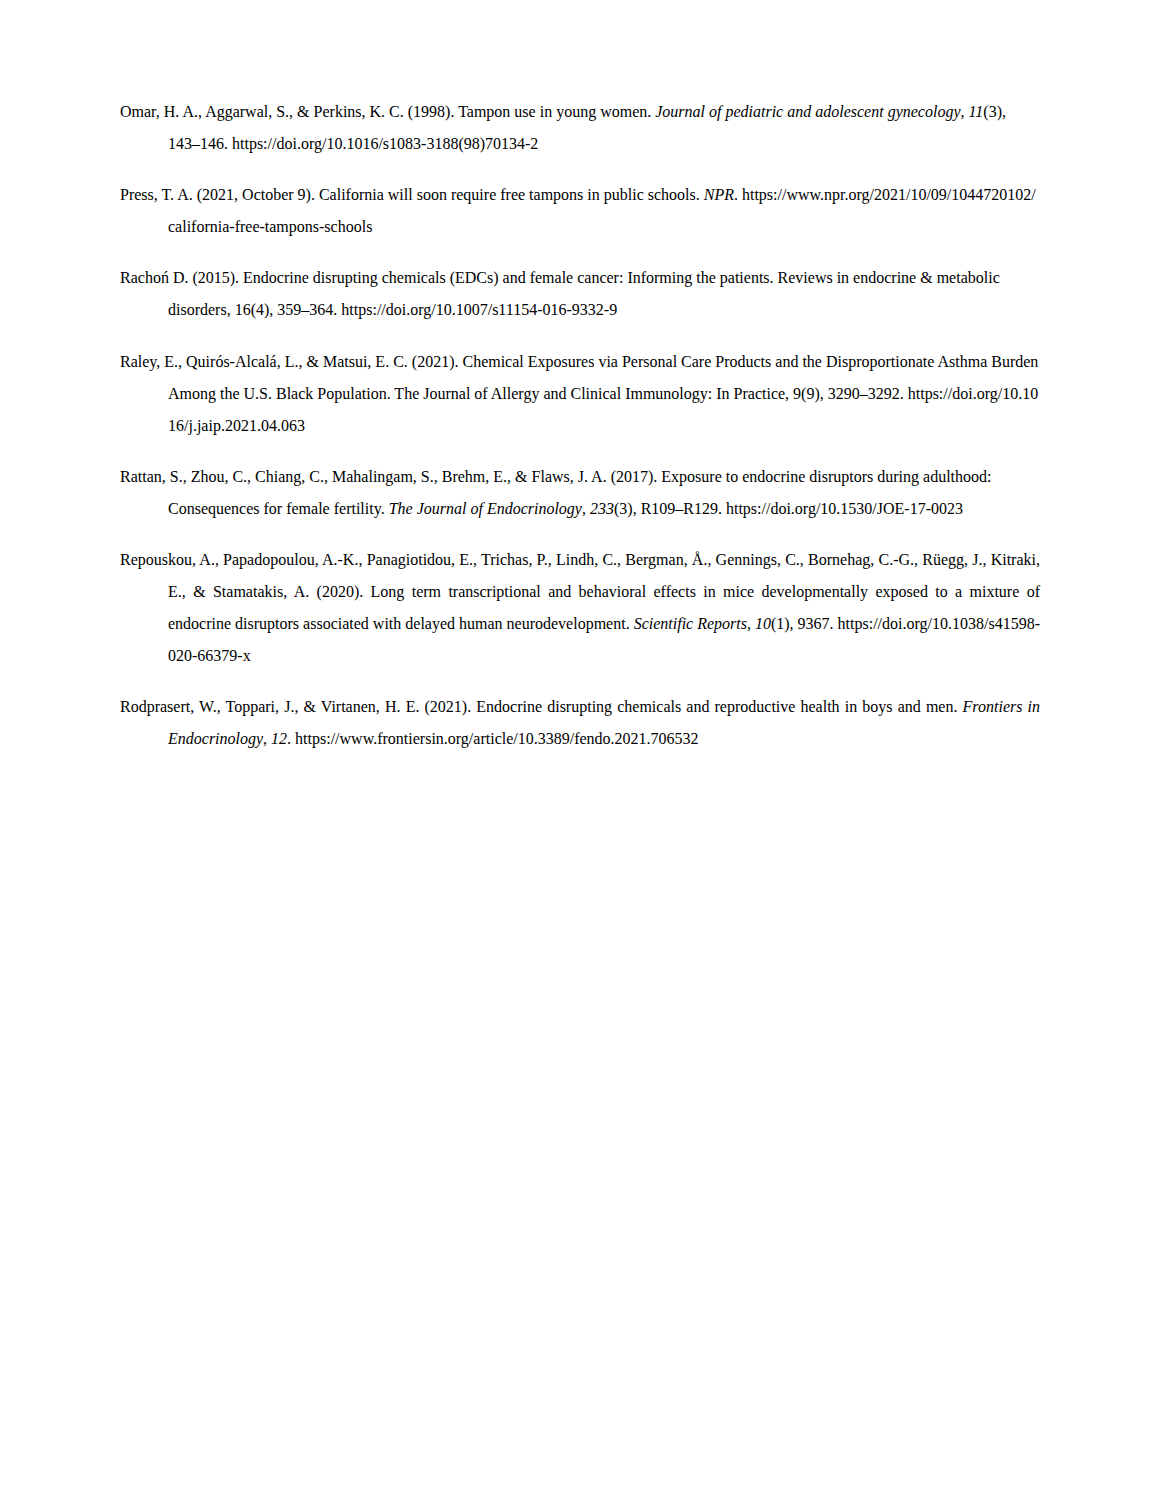Omar, H. A., Aggarwal, S., & Perkins, K. C. (1998). Tampon use in young women. Journal of pediatric and adolescent gynecology, 11(3), 143–146. https://doi.org/10.1016/s1083-3188(98)70134-2
Press, T. A. (2021, October 9). California will soon require free tampons in public schools. NPR. https://www.npr.org/2021/10/09/1044720102/california-free-tampons-schools
Rachoń D. (2015). Endocrine disrupting chemicals (EDCs) and female cancer: Informing the patients. Reviews in endocrine & metabolic disorders, 16(4), 359–364. https://doi.org/10.1007/s11154-016-9332-9
Raley, E., Quirós-Alcalá, L., & Matsui, E. C. (2021). Chemical Exposures via Personal Care Products and the Disproportionate Asthma Burden Among the U.S. Black Population. The Journal of Allergy and Clinical Immunology: In Practice, 9(9), 3290–3292. https://doi.org/10.1016/j.jaip.2021.04.063
Rattan, S., Zhou, C., Chiang, C., Mahalingam, S., Brehm, E., & Flaws, J. A. (2017). Exposure to endocrine disruptors during adulthood: Consequences for female fertility. The Journal of Endocrinology, 233(3), R109–R129. https://doi.org/10.1530/JOE-17-0023
Repouskou, A., Papadopoulou, A.-K., Panagiotidou, E., Trichas, P., Lindh, C., Bergman, Å., Gennings, C., Bornehag, C.-G., Rüegg, J., Kitraki, E., & Stamatakis, A. (2020). Long term transcriptional and behavioral effects in mice developmentally exposed to a mixture of endocrine disruptors associated with delayed human neurodevelopment. Scientific Reports, 10(1), 9367. https://doi.org/10.1038/s41598-020-66379-x
Rodprasert, W., Toppari, J., & Virtanen, H. E. (2021). Endocrine disrupting chemicals and reproductive health in boys and men. Frontiers in Endocrinology, 12. https://www.frontiersin.org/article/10.3389/fendo.2021.706532